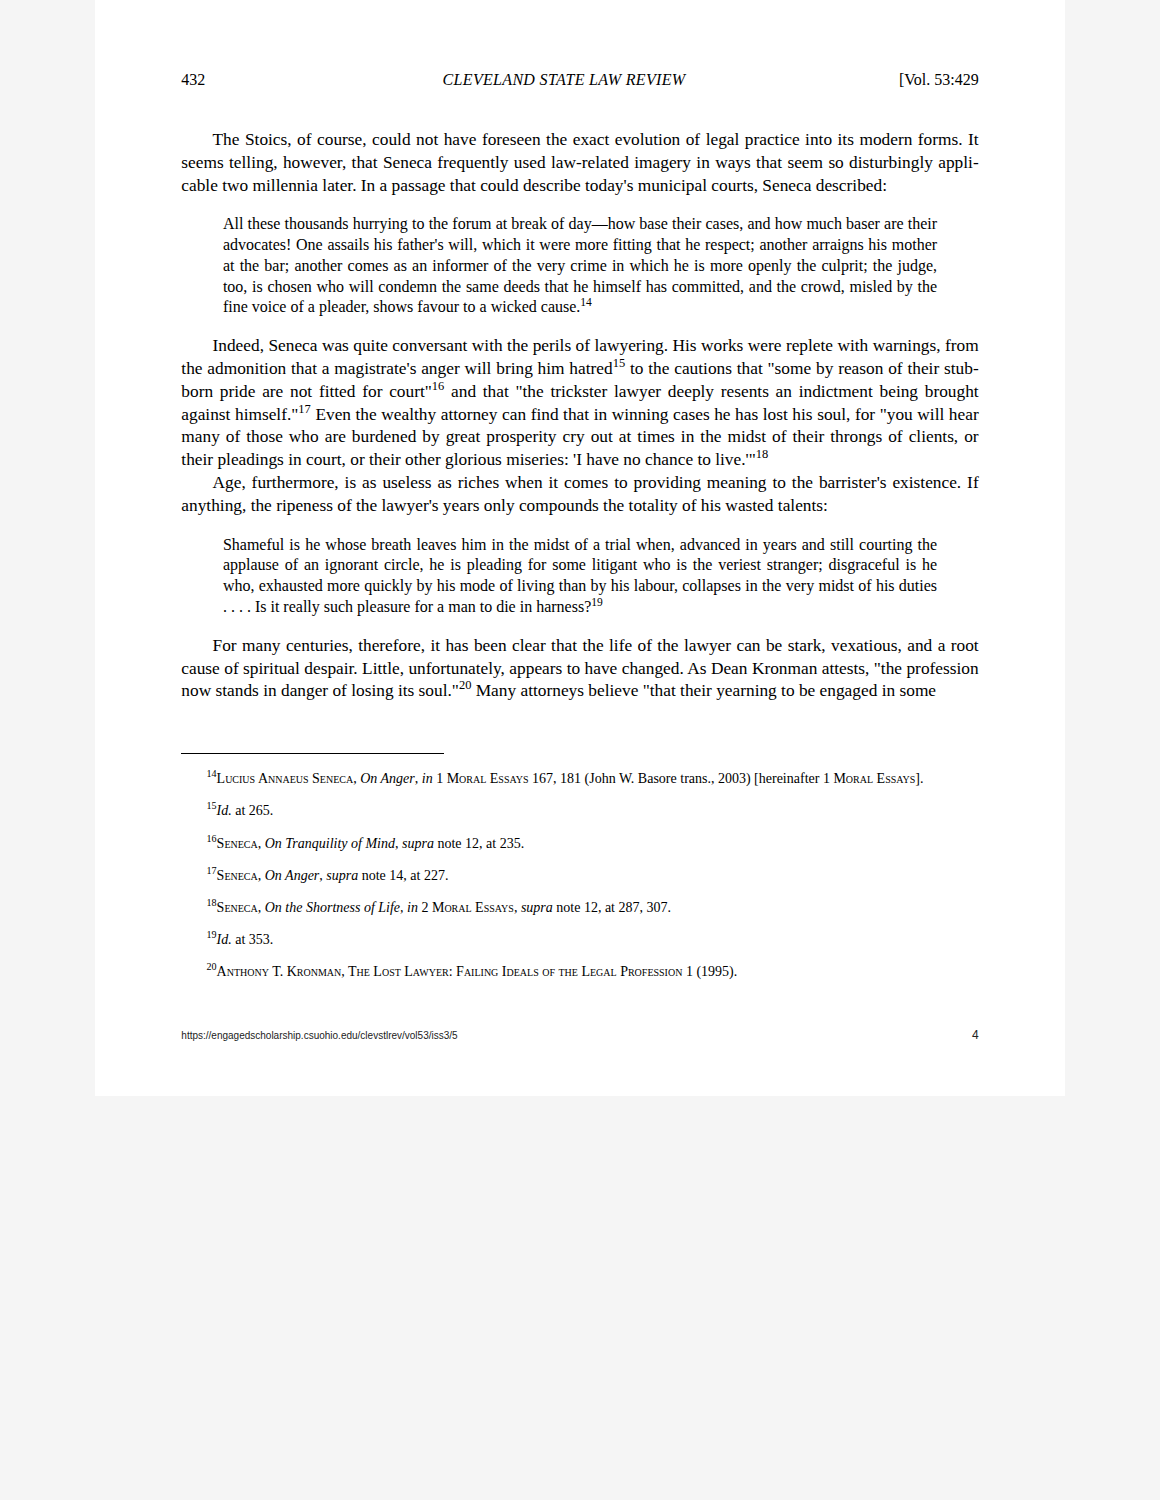432 Cleveland State Law Review [Vol. 53:429
The Stoics, of course, could not have foreseen the exact evolution of legal practice into its modern forms. It seems telling, however, that Seneca frequently used law-related imagery in ways that seem so disturbingly applicable two millennia later. In a passage that could describe today's municipal courts, Seneca described:
All these thousands hurrying to the forum at break of day—how base their cases, and how much baser are their advocates! One assails his father's will, which it were more fitting that he respect; another arraigns his mother at the bar; another comes as an informer of the very crime in which he is more openly the culprit; the judge, too, is chosen who will condemn the same deeds that he himself has committed, and the crowd, misled by the fine voice of a pleader, shows favour to a wicked cause.14
Indeed, Seneca was quite conversant with the perils of lawyering. His works were replete with warnings, from the admonition that a magistrate's anger will bring him hatred15 to the cautions that "some by reason of their stubborn pride are not fitted for court"16 and that "the trickster lawyer deeply resents an indictment being brought against himself."17 Even the wealthy attorney can find that in winning cases he has lost his soul, for "you will hear many of those who are burdened by great prosperity cry out at times in the midst of their throngs of clients, or their pleadings in court, or their other glorious miseries: 'I have no chance to live.'"18
Age, furthermore, is as useless as riches when it comes to providing meaning to the barrister's existence. If anything, the ripeness of the lawyer's years only compounds the totality of his wasted talents:
Shameful is he whose breath leaves him in the midst of a trial when, advanced in years and still courting the applause of an ignorant circle, he is pleading for some litigant who is the veriest stranger; disgraceful is he who, exhausted more quickly by his mode of living than by his labour, collapses in the very midst of his duties . . . . Is it really such pleasure for a man to die in harness?19
For many centuries, therefore, it has been clear that the life of the lawyer can be stark, vexatious, and a root cause of spiritual despair. Little, unfortunately, appears to have changed. As Dean Kronman attests, "the profession now stands in danger of losing its soul."20 Many attorneys believe "that their yearning to be engaged in some
14Lucius Annaeus Seneca, On Anger, in 1 Moral Essays 167, 181 (John W. Basore trans., 2003) [hereinafter 1 Moral Essays].
15Id. at 265.
16Seneca, On Tranquility of Mind, supra note 12, at 235.
17Seneca, On Anger, supra note 14, at 227.
18Seneca, On the Shortness of Life, in 2 Moral Essays, supra note 12, at 287, 307.
19Id. at 353.
20Anthony T. Kronman, The Lost Lawyer: Failing Ideals of the Legal Profession 1 (1995).
https://engagedscholarship.csuohio.edu/clevstlrev/vol53/iss3/5 4